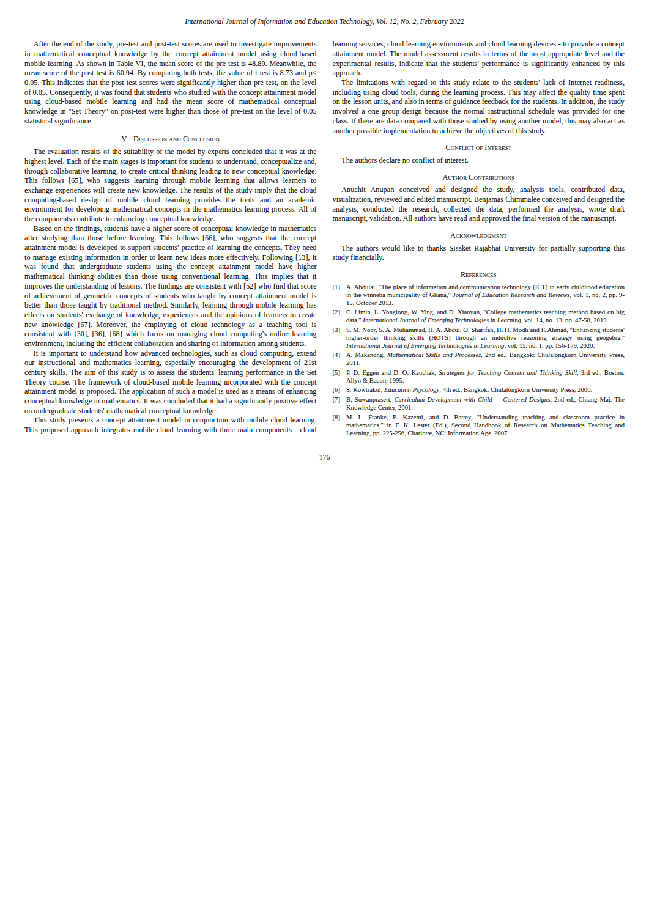International Journal of Information and Education Technology, Vol. 12, No. 2, February 2022
After the end of the study, pre-test and post-test scores are used to investigate improvements in mathematical conceptual knowledge by the concept attainment model using cloud-based mobile learning. As shown in Table VI, the mean score of the pre-test is 48.89. Meanwhile, the mean score of the post-test is 60.94. By comparing both tests, the value of t-test is 8.73 and p< 0.05. This indicates that the post-test scores were significantly higher than pre-test, on the level of 0.05. Consequently, it was found that students who studied with the concept attainment model using cloud-based mobile learning and had the mean score of mathematical conceptual knowledge in "Set Theory" on post-test were higher than those of pre-test on the level of 0.05 statistical significance.
V. Discussion and Conclusion
The evaluation results of the suitability of the model by experts concluded that it was at the highest level. Each of the main stages is important for students to understand, conceptualize and, through collaborative learning, to create critical thinking leading to new conceptual knowledge. This follows [65], who suggests learning through mobile learning that allows learners to exchange experiences will create new knowledge. The results of the study imply that the cloud computing-based design of mobile cloud learning provides the tools and an academic environment for developing mathematical concepts in the mathematics learning process. All of the components contribute to enhancing conceptual knowledge.
Based on the findings, students have a higher score of conceptual knowledge in mathematics after studying than those before learning. This follows [66], who suggests that the concept attainment model is developed to support students' practice of learning the concepts. They need to manage existing information in order to learn new ideas more effectively. Following [13], it was found that undergraduate students using the concept attainment model have higher mathematical thinking abilities than those using conventional learning. This implies that it improves the understanding of lessons. The findings are consistent with [52] who find that score of achievement of geometric concepts of students who taught by concept attainment model is better than those taught by traditional method. Similarly, learning through mobile learning has effects on students' exchange of knowledge, experiences and the opinions of learners to create new knowledge [67]. Moreover, the employing of cloud technology as a teaching tool is consistent with [30], [36], [68] which focus on managing cloud computing's online learning environment, including the efficient collaboration and sharing of information among students.
It is important to understand how advanced technologies, such as cloud computing, extend our instructional and mathematics learning, especially encouraging the development of 21st century skills. The aim of this study is to assess the students' learning performance in the Set Theory course. The framework of cloud-based mobile learning incorporated with the concept attainment model is proposed. The application of such a model is used as a means of enhancing conceptual knowledge in mathematics. It was concluded that it had a significantly positive effect on undergraduate students' mathematical conceptual knowledge.
This study presents a concept attainment model in conjunction with mobile cloud learning. This proposed approach integrates mobile cloud learning with three main components - cloud learning services, cloud learning environments and cloud learning devices - to provide a concept attainment model. The model assessment results in terms of the most appropriate level and the experimental results, indicate that the students' performance is significantly enhanced by this approach.
The limitations with regard to this study relate to the students' lack of Internet readiness, including using cloud tools, during the learning process. This may affect the quality time spent on the lesson units, and also in terms of guidance feedback for the students. In addition, the study involved a one group design because the normal instructional schedule was provided for one class. If there are data compared with those studied by using another model, this may also act as another possible implementation to achieve the objectives of this study.
Conflict of Interest
The authors declare no conflict of interest.
Author Contributions
Anuchit Anupan conceived and designed the study, analysis tools, contributed data, visualization, reviewed and edited manuscript. Benjamas Chimmalee conceived and designed the analysis, conducted the research, collected the data, performed the analysis, wrote draft manuscript, validation. All authors have read and approved the final version of the manuscript.
Acknowledgment
The authors would like to thanks Sisaket Rajabhat University for partially supporting this study financially.
References
A. Abdulai, "The place of information and communication technology (ICT) in early childhood education in the winneba municipality of Ghana," Journal of Education Research and Reviews, vol. 1, no. 2, pp. 9-15, October 2013.
C. Limin, L. Yonglong, W. Ying, and D. Xiaoyan, "College mathematics teaching method based on big data," International Journal of Emerging Technologies in Learning, vol. 14, no. 13, pp. 47-58, 2019.
S. M. Noor, S. A. Muhammad, H. A. Abdul, O. Sharifah, H. H. Modh and F. Ahmad, "Enhancing students' higher-order thinking skills (HOTS) through an inductive reasoning strategy using geogebra," International Journal of Emerging Technologies in Learning, vol. 15, no. 1, pp. 156-179, 2020.
A. Makanong, Mathematical Skills and Processes, 2nd ed., Bangkok: Chulalongkorn University Press, 2011.
P. D. Eggen and D. O. Kauchak, Strategies for Teaching Content and Thinking Skill, 3rd ed., Boston: Allyn & Bacon, 1995.
S. Kowtrakul, Education Psycology, 4th ed., Bangkok: Chulalongkorn University Press, 2000.
B. Suwanprasert, Curriculum Development with Child — Centered Designs, 2nd ed., Chiang Mai: The Knowledge Center, 2001.
M. L. Franke, E. Kazemi, and D. Battey, "Understanding teaching and classroom practice in mathematics," in F. K. Lester (Ed.), Second Handbook of Research on Mathematics Teaching and Learning, pp. 225-256, Charlotte, NC: Information Age, 2007.
176